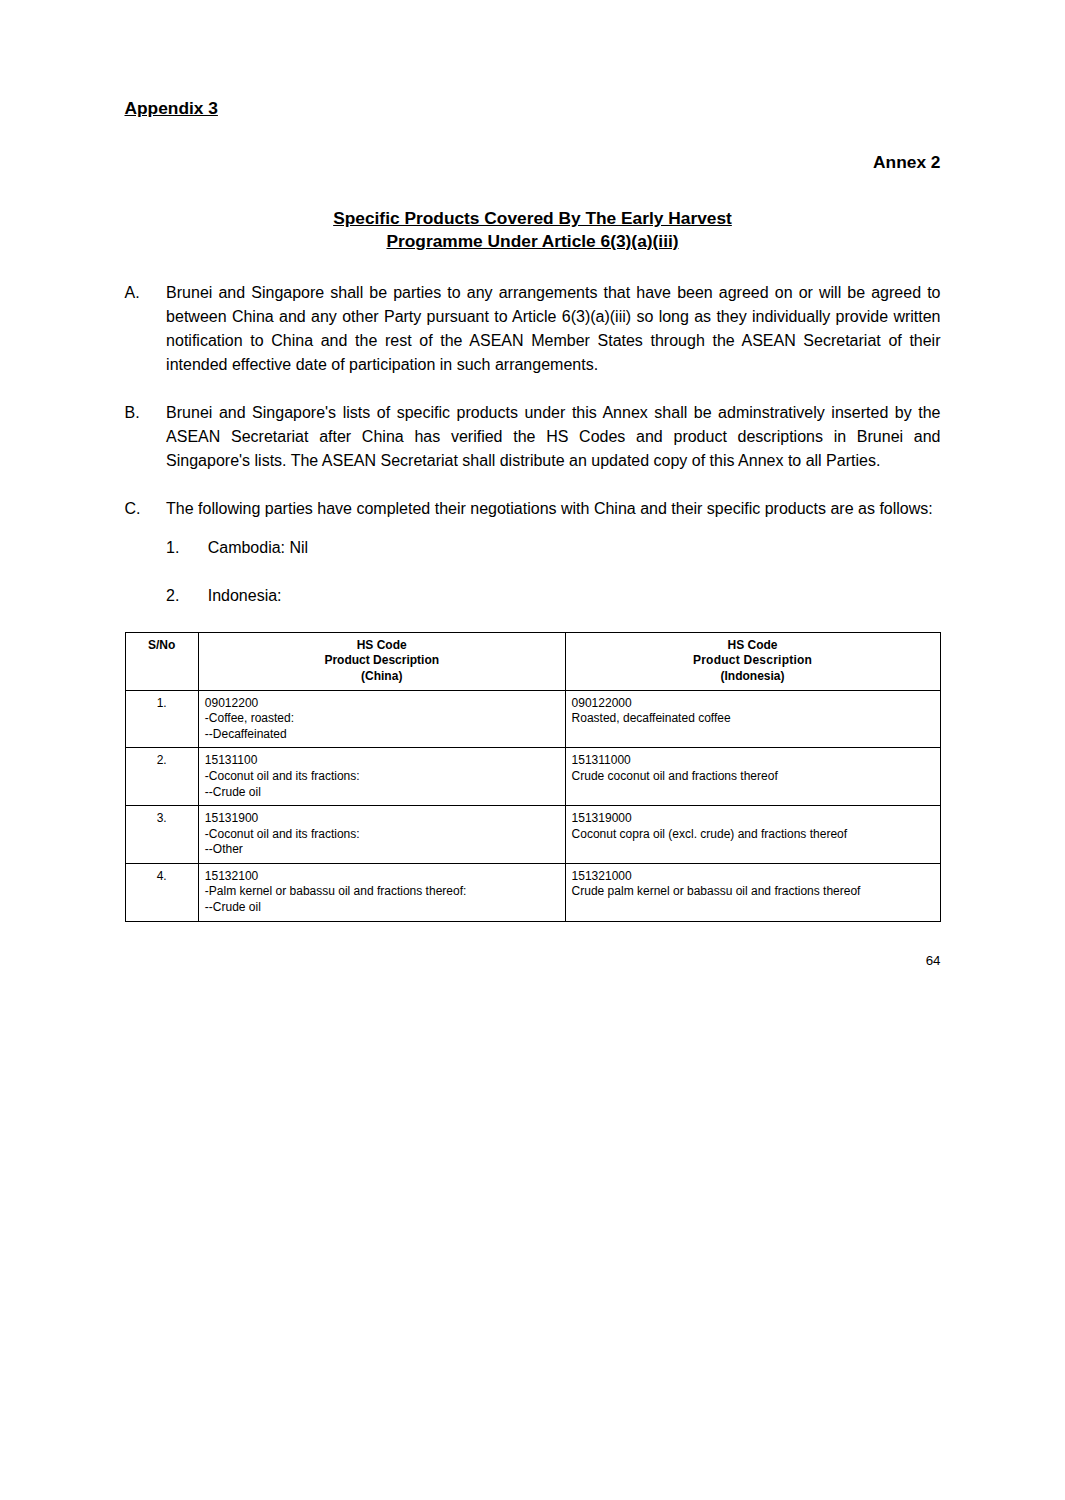Appendix 3
Annex 2
Specific Products Covered By The Early Harvest
Programme Under Article 6(3)(a)(iii)
A. Brunei and Singapore shall be parties to any arrangements that have been agreed on or will be agreed to between China and any other Party pursuant to Article 6(3)(a)(iii) so long as they individually provide written notification to China and the rest of the ASEAN Member States through the ASEAN Secretariat of their intended effective date of participation in such arrangements.
B. Brunei and Singapore's lists of specific products under this Annex shall be adminstratively inserted by the ASEAN Secretariat after China has verified the HS Codes and product descriptions in Brunei and Singapore's lists. The ASEAN Secretariat shall distribute an updated copy of this Annex to all Parties.
C. The following parties have completed their negotiations with China and their specific products are as follows:
1. Cambodia: Nil
2. Indonesia:
| S/No | HS Code Product Description (China) | HS Code Product Description (Indonesia) |
| --- | --- | --- |
| 1. | 09012200 -Coffee, roasted: --Decaffeinated | 090122000 Roasted, decaffeinated coffee |
| 2. | 15131100 -Coconut oil and its fractions: --Crude oil | 151311000 Crude coconut oil and fractions thereof |
| 3. | 15131900 -Coconut oil and its fractions: --Other | 151319000 Coconut copra oil (excl. crude) and fractions thereof |
| 4. | 15132100 -Palm kernel or babassu oil and fractions thereof: --Crude oil | 151321000 Crude palm kernel or babassu oil and fractions thereof |
64